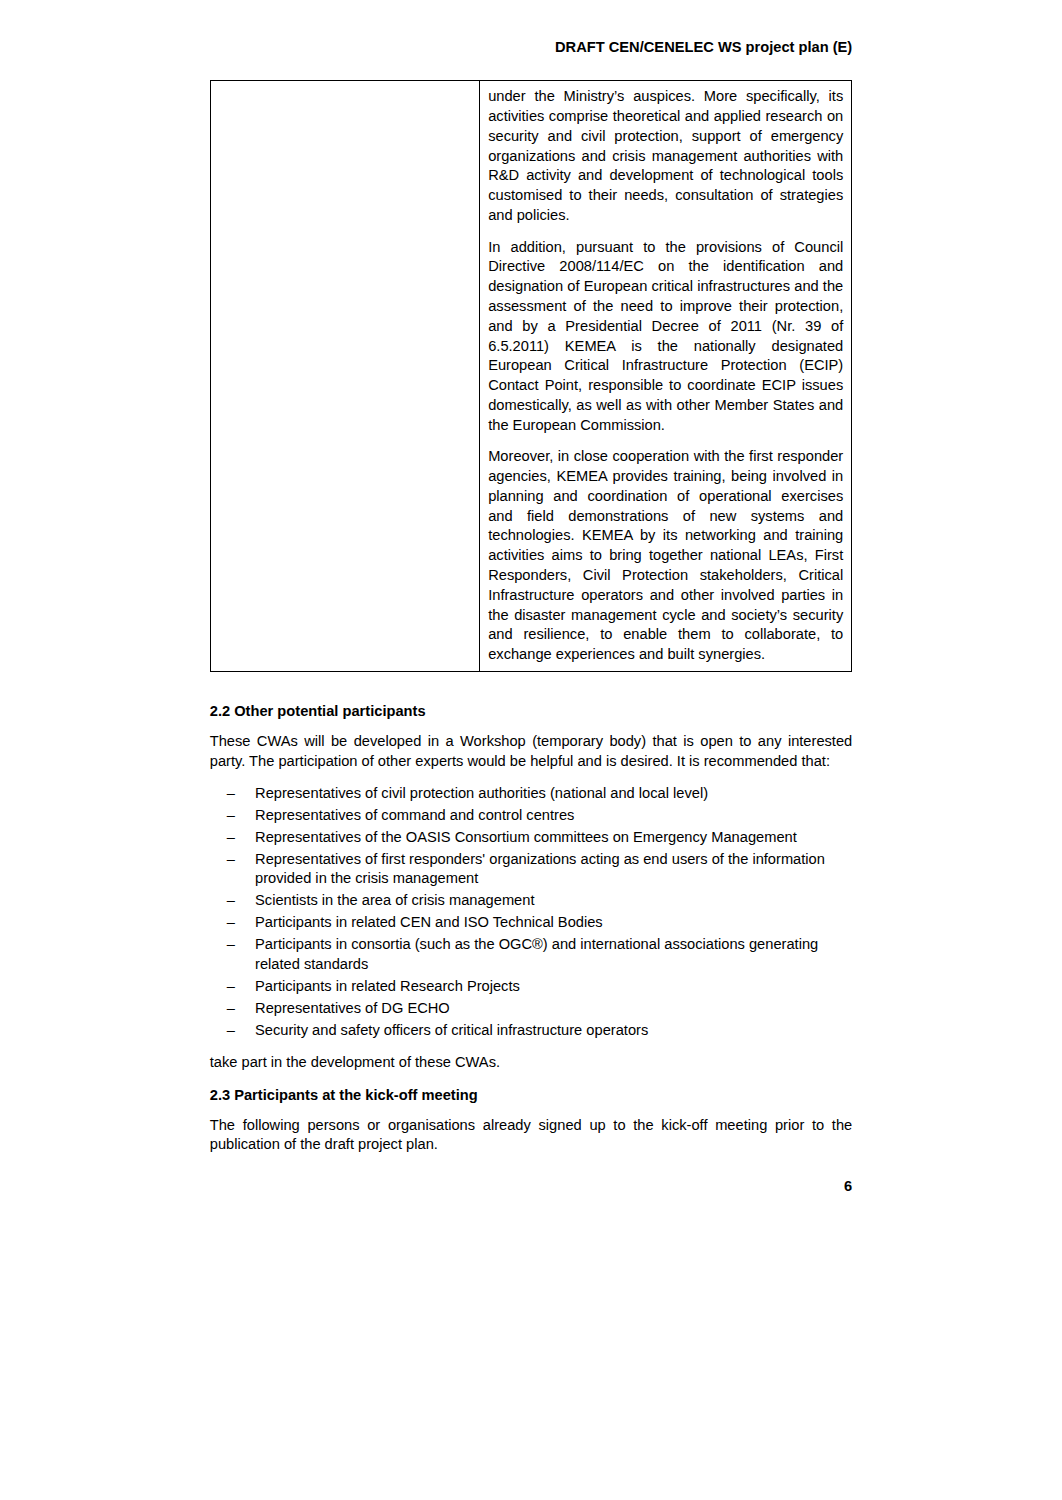DRAFT CEN/CENELEC WS project plan (E)
| | under the Ministry’s auspices. More specifically, its activities comprise theoretical and applied research on security and civil protection, support of emergency organizations and crisis management authorities with R&D activity and development of technological tools customised to their needs, consultation of strategies and policies. In addition, pursuant to the provisions of Council Directive 2008/114/EC on the identification and designation of European critical infrastructures and the assessment of the need to improve their protection, and by a Presidential Decree of 2011 (Nr. 39 of 6.5.2011) KEMEA is the nationally designated European Critical Infrastructure Protection (ECIP) Contact Point, responsible to coordinate ECIP issues domestically, as well as with other Member States and the European Commission. Moreover, in close cooperation with the first responder agencies, KEMEA provides training, being involved in planning and coordination of operational exercises and field demonstrations of new systems and technologies. KEMEA by its networking and training activities aims to bring together national LEAs, First Responders, Civil Protection stakeholders, Critical Infrastructure operators and other involved parties in the disaster management cycle and society’s security and resilience, to enable them to collaborate, to exchange experiences and built synergies. |
2.2 Other potential participants
These CWAs will be developed in a Workshop (temporary body) that is open to any interested party. The participation of other experts would be helpful and is desired. It is recommended that:
Representatives of civil protection authorities (national and local level)
Representatives of command and control centres
Representatives of the OASIS Consortium committees on Emergency Management
Representatives of first responders' organizations acting as end users of the information provided in the crisis management
Scientists in the area of crisis management
Participants in related CEN and ISO Technical Bodies
Participants in consortia (such as the OGC®) and international associations generating related standards
Participants in related Research Projects
Representatives of DG ECHO
Security and safety officers of critical infrastructure operators
take part in the development of these CWAs.
2.3 Participants at the kick-off meeting
The following persons or organisations already signed up to the kick-off meeting prior to the publication of the draft project plan.
6